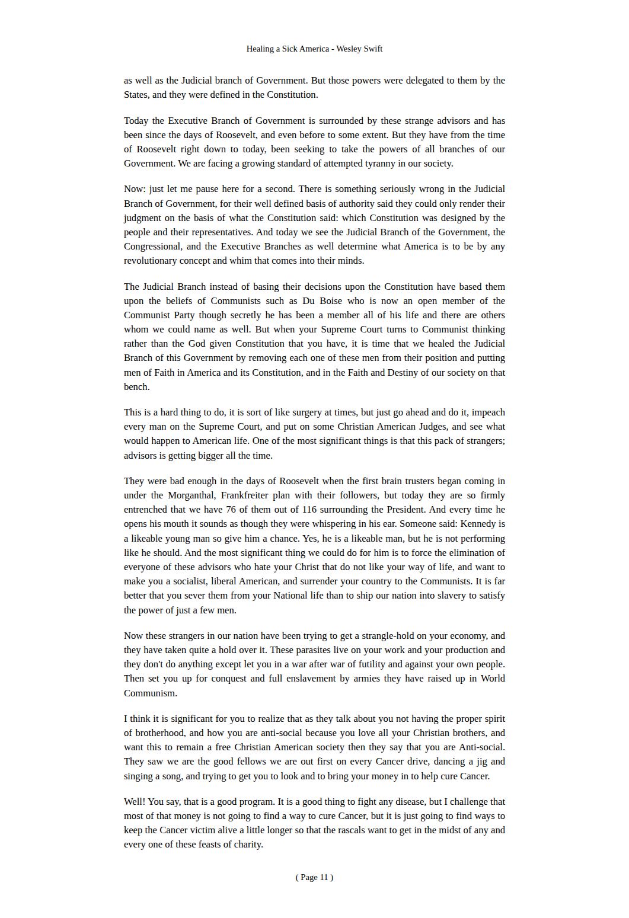Healing a Sick America - Wesley Swift
as well as the Judicial branch of Government. But those powers were delegated to them by the States, and they were defined in the Constitution.
Today the Executive Branch of Government is surrounded by these strange advisors and has been since the days of Roosevelt, and even before to some extent. But they have from the time of Roosevelt right down to today, been seeking to take the powers of all branches of our Government. We are facing a growing standard of attempted tyranny in our society.
Now: just let me pause here for a second. There is something seriously wrong in the Judicial Branch of Government, for their well defined basis of authority said they could only render their judgment on the basis of what the Constitution said: which Constitution was designed by the people and their representatives. And today we see the Judicial Branch of the Government, the Congressional, and the Executive Branches as well determine what America is to be by any revolutionary concept and whim that comes into their minds.
The Judicial Branch instead of basing their decisions upon the Constitution have based them upon the beliefs of Communists such as Du Boise who is now an open member of the Communist Party though secretly he has been a member all of his life and there are others whom we could name as well. But when your Supreme Court turns to Communist thinking rather than the God given Constitution that you have, it is time that we healed the Judicial Branch of this Government by removing each one of these men from their position and putting men of Faith in America and its Constitution, and in the Faith and Destiny of our society on that bench.
This is a hard thing to do, it is sort of like surgery at times, but just go ahead and do it, impeach every man on the Supreme Court, and put on some Christian American Judges, and see what would happen to American life. One of the most significant things is that this pack of strangers; advisors is getting bigger all the time.
They were bad enough in the days of Roosevelt when the first brain trusters began coming in under the Morganthal, Frankfreiter plan with their followers, but today they are so firmly entrenched that we have 76 of them out of 116 surrounding the President. And every time he opens his mouth it sounds as though they were whispering in his ear. Someone said: Kennedy is a likeable young man so give him a chance. Yes, he is a likeable man, but he is not performing like he should. And the most significant thing we could do for him is to force the elimination of everyone of these advisors who hate your Christ that do not like your way of life, and want to make you a socialist, liberal American, and surrender your country to the Communists. It is far better that you sever them from your National life than to ship our nation into slavery to satisfy the power of just a few men.
Now these strangers in our nation have been trying to get a strangle-hold on your economy, and they have taken quite a hold over it. These parasites live on your work and your production and they don't do anything except let you in a war after war of futility and against your own people. Then set you up for conquest and full enslavement by armies they have raised up in World Communism.
I think it is significant for you to realize that as they talk about you not having the proper spirit of brotherhood, and how you are anti-social because you love all your Christian brothers, and want this to remain a free Christian American society then they say that you are Anti-social. They saw we are the good fellows we are out first on every Cancer drive, dancing a jig and singing a song, and trying to get you to look and to bring your money in to help cure Cancer.
Well! You say, that is a good program. It is a good thing to fight any disease, but I challenge that most of that money is not going to find a way to cure Cancer, but it is just going to find ways to keep the Cancer victim alive a little longer so that the rascals want to get in the midst of any and every one of these feasts of charity.
( Page 11 )